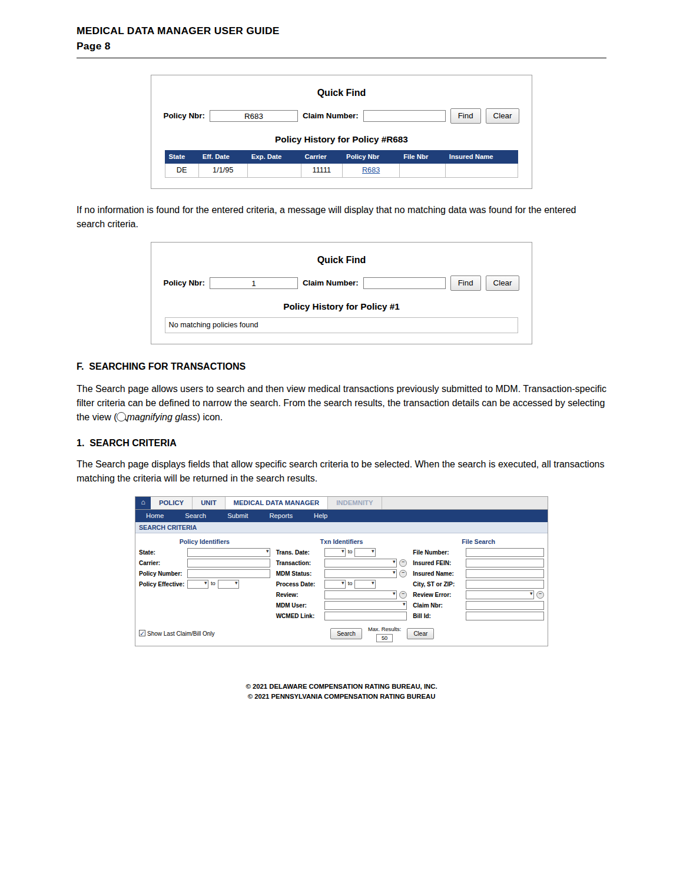MEDICAL DATA MANAGER USER GUIDE
Page 8
Quick Find
Policy Nbr:
R683
Claim Number:
Find
Clear
Policy History for Policy #R683
| State | Eff. Date | Exp. Date | Carrier | Policy Nbr | File Nbr | Insured Name |
| --- | --- | --- | --- | --- | --- | --- |
| DE | 1/1/95 | | 11111 | R683 | | |
If no information is found for the entered criteria, a message will display that no matching data was found for the entered search criteria.
Quick Find
Policy Nbr:
1
Claim Number:
Find
Clear
Policy History for Policy #1
No matching policies found
F. SEARCHING FOR TRANSACTIONS
The Search page allows users to search and then view medical transactions previously submitted to MDM. Transaction-specific filter criteria can be defined to narrow the search. From the search results, the transaction details can be accessed by selecting the view ( magnifying glass) icon.
1. SEARCH CRITERIA
The Search page displays fields that allow specific search criteria to be selected. When the search is executed, all transactions matching the criteria will be returned in the search results.
⌂
POLICY
UNIT
MEDICAL DATA MANAGER
INDEMNITY
Home
Search
Submit
Reports
Help
SEARCH CRITERIA
Policy Identifiers
State:
Carrier:
Policy Number:
Policy Effective: to
Txn Identifiers
Trans. Date: to
Transaction: −
MDM Status: −
Process Date: to
Review: −
MDM User:
WCMED Link:
File Search
File Number:
Insured FEIN:
Insured Name:
City, ST or ZIP:
Review Error: −
Claim Nbr:
Bill Id:
Show Last Claim/Bill Only Search Max. Results: 50 Clear
© 2021 DELAWARE COMPENSATION RATING BUREAU, INC.
© 2021 PENNSYLVANIA COMPENSATION RATING BUREAU